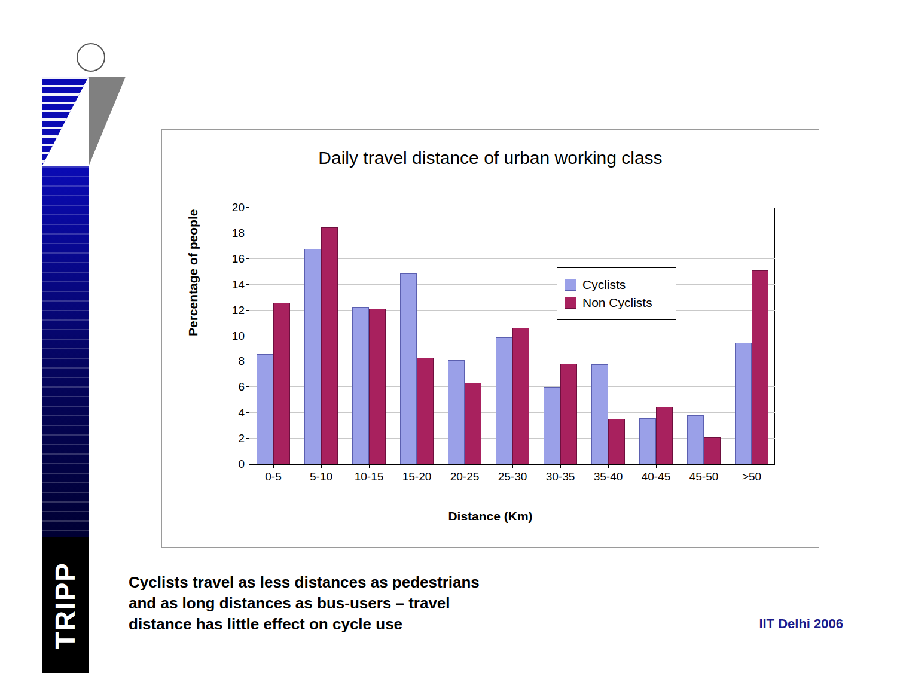TRIPP
Daily travel distance of urban working class
Percentage of people
0
2
4
6
8
10
12
14
16
18
20
0-5
5-10
10-15
15-20
20-25
25-30
30-35
35-40
40-45
45-50
>50
Cyclists
Non Cyclists
Distance (Km)
Cyclists travel as less distances as pedestrians
and as long distances as bus-users – travel
distance has little effect on cycle use
IIT Delhi 2006